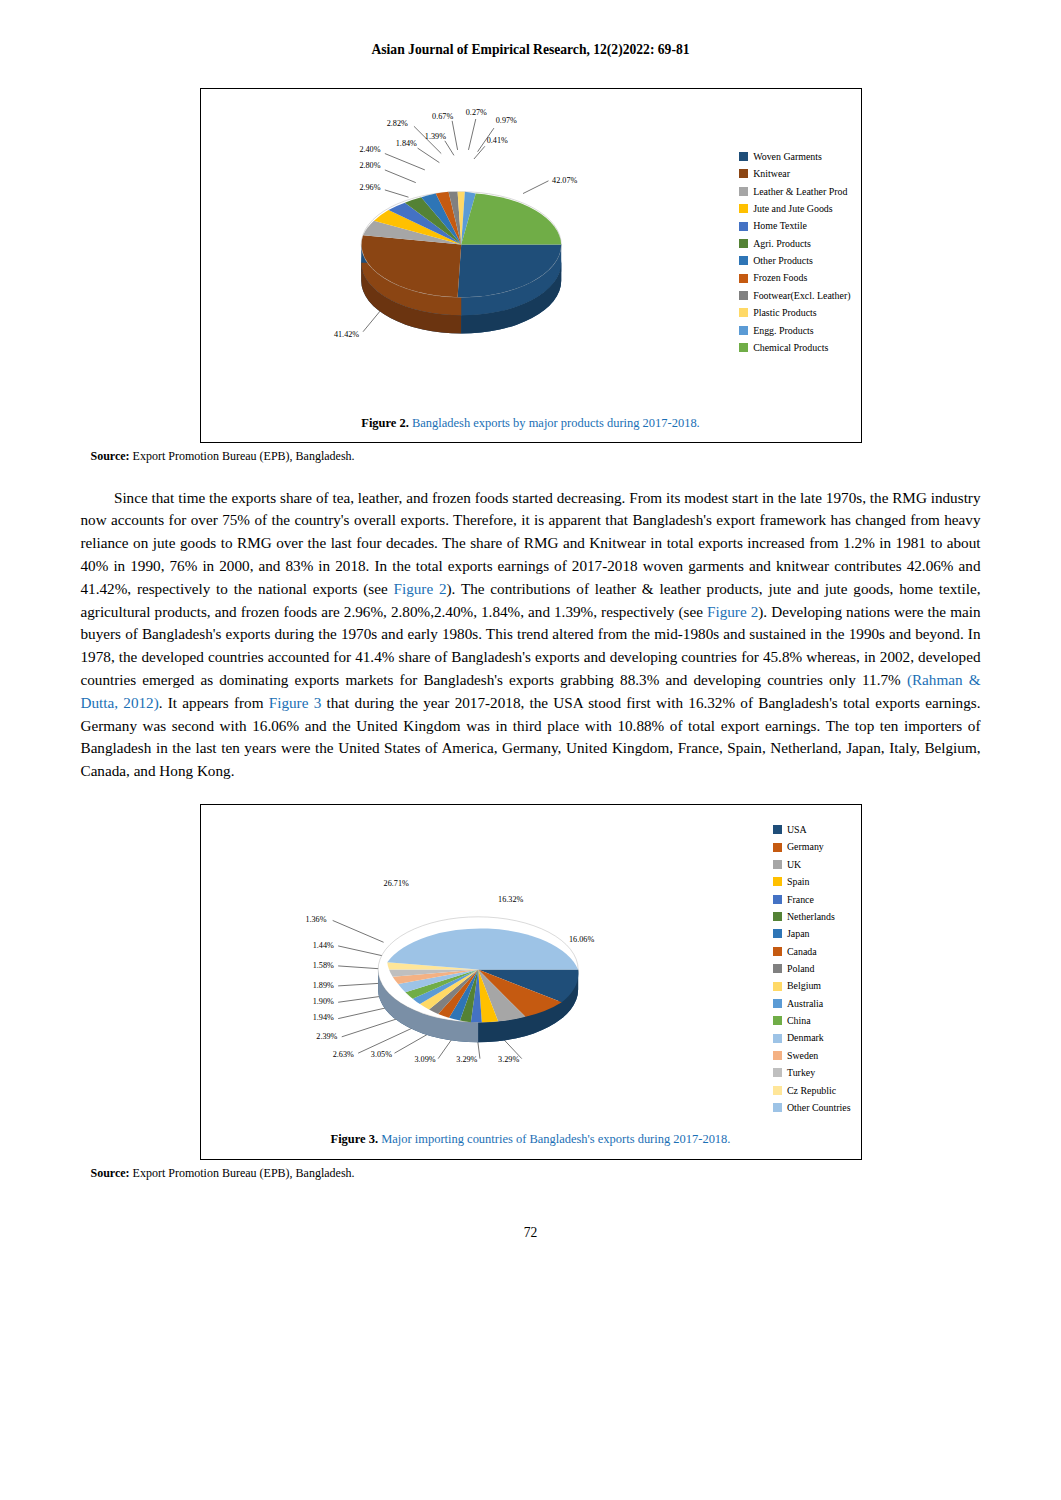Asian Journal of Empirical Research, 12(2)2022: 69-81
2.82% 0.67% 0.27% 0.97% 0.41% 1.39% 1.84% 2.40% 2.80% 2.96% 42.07% 41.42%
Woven Garments
Knitwear
Leather & Leather Prod
Jute and Jute Goods
Home Textile
Agri. Products
Other Products
Frozen Foods
Footwear(Excl. Leather)
Plastic Products
Engg. Products
Chemical Products
Figure 2. Bangladesh exports by major products during 2017-2018.
Source: Export Promotion Bureau (EPB), Bangladesh.
Since that time the exports share of tea, leather, and frozen foods started decreasing. From its modest start in the late 1970s, the RMG industry now accounts for over 75% of the country's overall exports. Therefore, it is apparent that Bangladesh's export framework has changed from heavy reliance on jute goods to RMG over the last four decades. The share of RMG and Knitwear in total exports increased from 1.2% in 1981 to about 40% in 1990, 76% in 2000, and 83% in 2018. In the total exports earnings of 2017-2018 woven garments and knitwear contributes 42.06% and 41.42%, respectively to the national exports (see Figure 2). The contributions of leather & leather products, jute and jute goods, home textile, agricultural products, and frozen foods are 2.96%, 2.80%,2.40%, 1.84%, and 1.39%, respectively (see Figure 2). Developing nations were the main buyers of Bangladesh's exports during the 1970s and early 1980s. This trend altered from the mid-1980s and sustained in the 1990s and beyond. In 1978, the developed countries accounted for 41.4% share of Bangladesh's exports and developing countries for 45.8% whereas, in 2002, developed countries emerged as dominating exports markets for Bangladesh's exports grabbing 88.3% and developing countries only 11.7% (Rahman & Dutta, 2012). It appears from Figure 3 that during the year 2017-2018, the USA stood first with 16.32% of Bangladesh's total exports earnings. Germany was second with 16.06% and the United Kingdom was in third place with 10.88% of total export earnings. The top ten importers of Bangladesh in the last ten years were the United States of America, Germany, United Kingdom, France, Spain, Netherland, Japan, Italy, Belgium, Canada, and Hong Kong.
1.36% 1.44% 1.58% 1.89% 1.90% 1.94% 2.39% 2.63% 3.05% 3.09% 3.29% 3.29% 5.47% 10.88% 16.06% 16.32% 26.71%
USA
Germany
UK
Spain
France
Netherlands
Japan
Canada
Poland
Belgium
Australia
China
Denmark
Sweden
Turkey
Cz Republic
Other Countries
Figure 3. Major importing countries of Bangladesh's exports during 2017-2018.
Source: Export Promotion Bureau (EPB), Bangladesh.
72